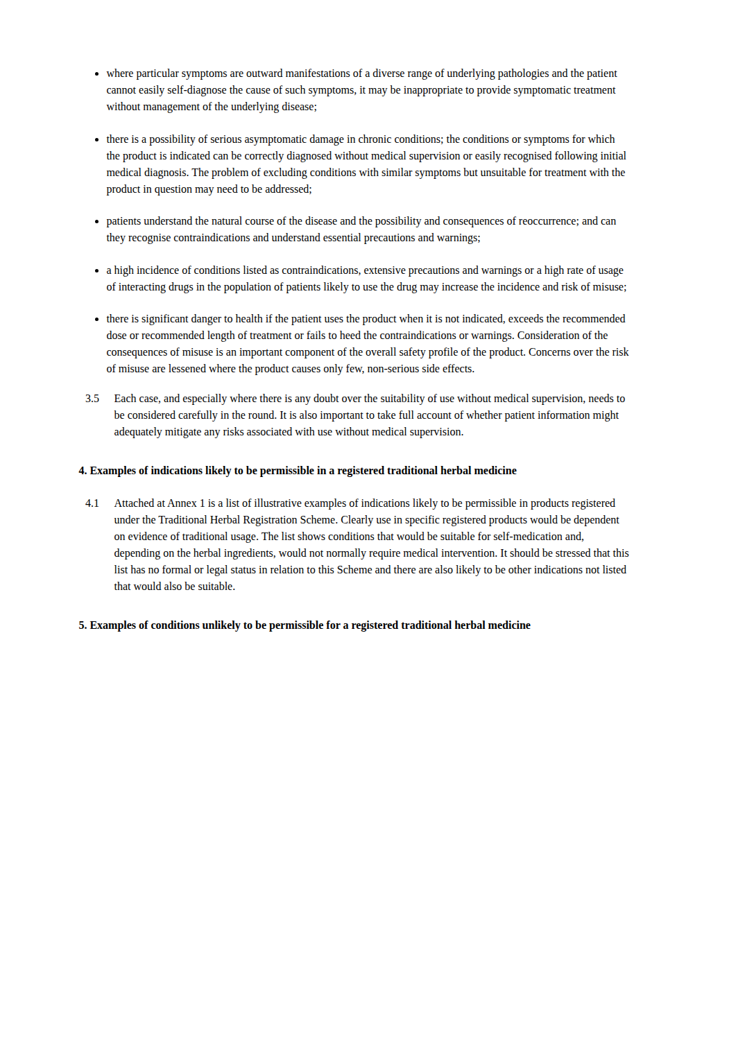where particular symptoms are outward manifestations of a diverse range of underlying pathologies and the patient cannot easily self-diagnose the cause of such symptoms, it may be inappropriate to provide symptomatic treatment without management of the underlying disease;
there is a possibility of serious asymptomatic damage in chronic conditions; the conditions or symptoms for which the product is indicated can be correctly diagnosed without medical supervision or easily recognised following initial medical diagnosis. The problem of excluding conditions with similar symptoms but unsuitable for treatment with the product in question may need to be addressed;
patients understand the natural course of the disease and the possibility and consequences of reoccurrence; and can they recognise contraindications and understand essential precautions and warnings;
a high incidence of conditions listed as contraindications, extensive precautions and warnings or a high rate of usage of interacting drugs in the population of patients likely to use the drug may increase the incidence and risk of misuse;
there is significant danger to health if the patient uses the product when it is not indicated, exceeds the recommended dose or recommended length of treatment or fails to heed the contraindications or warnings. Consideration of the consequences of misuse is an important component of the overall safety profile of the product. Concerns over the risk of misuse are lessened where the product causes only few, non-serious side effects.
3.5
Each case, and especially where there is any doubt over the suitability of use without medical supervision, needs to be considered carefully in the round. It is also important to take full account of whether patient information might adequately mitigate any risks associated with use without medical supervision.
4. Examples of indications likely to be permissible in a registered traditional herbal medicine
4.1
Attached at Annex 1 is a list of illustrative examples of indications likely to be permissible in products registered under the Traditional Herbal Registration Scheme. Clearly use in specific registered products would be dependent on evidence of traditional usage. The list shows conditions that would be suitable for self-medication and, depending on the herbal ingredients, would not normally require medical intervention. It should be stressed that this list has no formal or legal status in relation to this Scheme and there are also likely to be other indications not listed that would also be suitable.
5. Examples of conditions unlikely to be permissible for a registered traditional herbal medicine